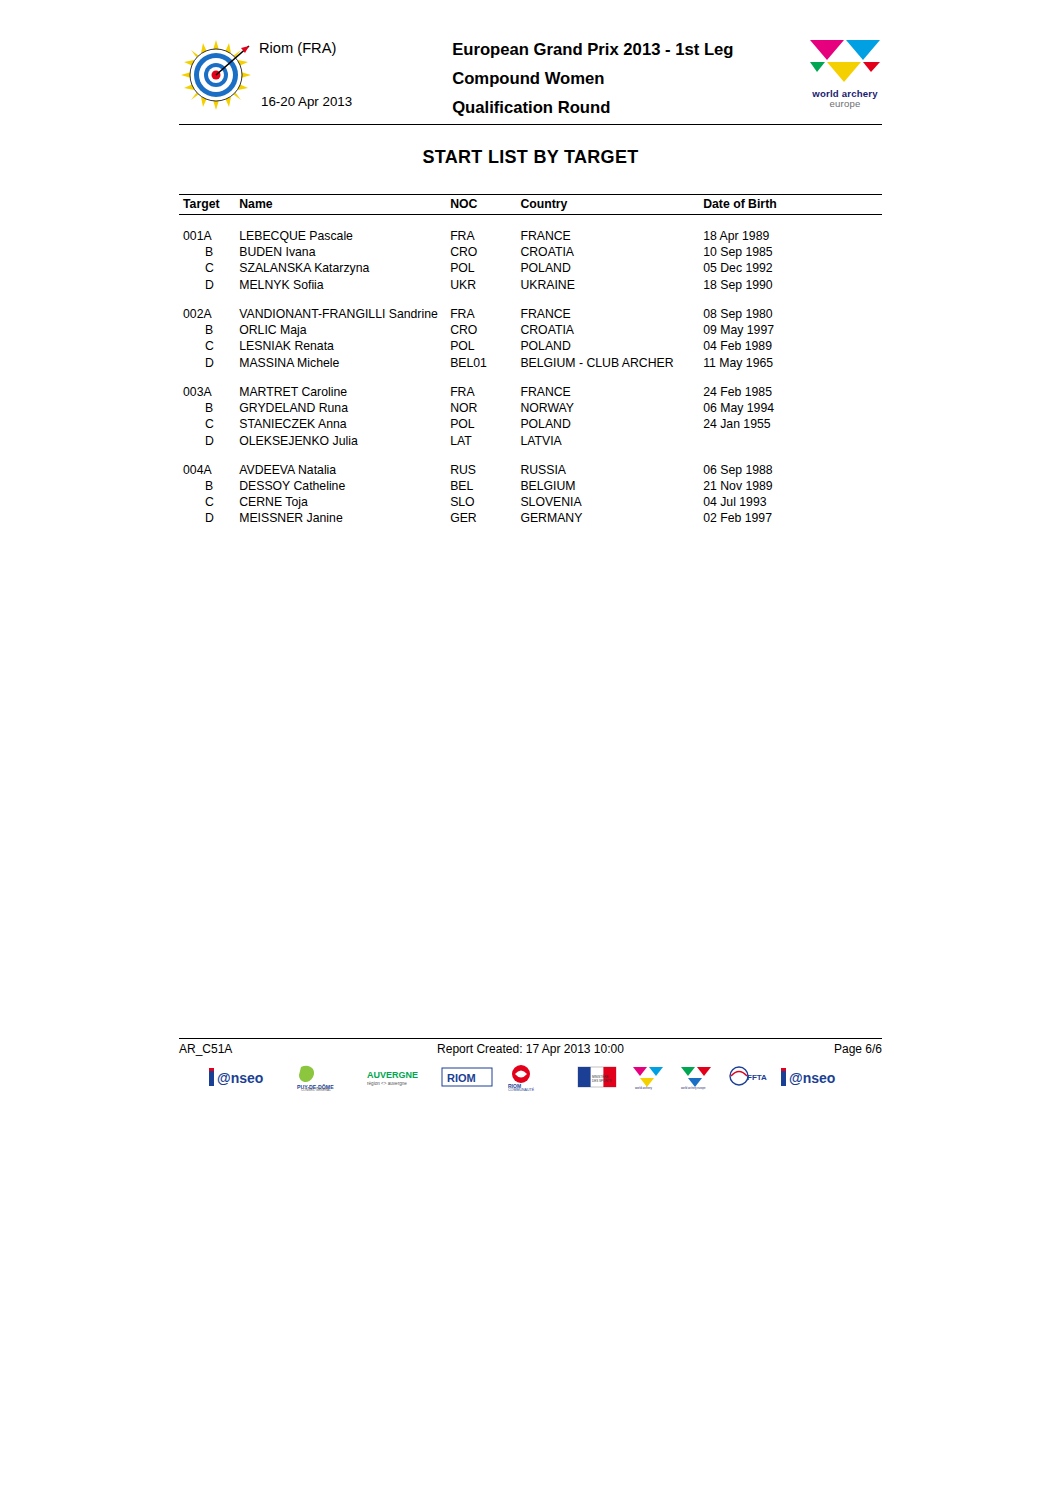Riom (FRA)
16-20 Apr 2013
European Grand Prix 2013 - 1st Leg
Compound Women
Qualification Round
world archery
europe
START LIST BY TARGET
| Target | Name | NOC | Country | Date of Birth |
| --- | --- | --- | --- | --- |
| 001A | LEBECQUE Pascale | FRA | FRANCE | 18 Apr 1989 |
| B | BUDEN Ivana | CRO | CROATIA | 10 Sep 1985 |
| C | SZALANSKA Katarzyna | POL | POLAND | 05 Dec 1992 |
| D | MELNYK Sofiia | UKR | UKRAINE | 18 Sep 1990 |
| 002A | VANDIONANT-FRANGILLI Sandrine | FRA | FRANCE | 08 Sep 1980 |
| B | ORLIC Maja | CRO | CROATIA | 09 May 1997 |
| C | LESNIAK Renata | POL | POLAND | 04 Feb 1989 |
| D | MASSINA Michele | BEL01 | BELGIUM - CLUB ARCHER | 11 May 1965 |
| 003A | MARTRET Caroline | FRA | FRANCE | 24 Feb 1985 |
| B | GRYDELAND Runa | NOR | NORWAY | 06 May 1994 |
| C | STANIECZEK Anna | POL | POLAND | 24 Jan 1955 |
| D | OLEKSEJENKO Julia | LAT | LATVIA | |
| 004A | AVDEEVA Natalia | RUS | RUSSIA | 06 Sep 1988 |
| B | DESSOY Catheline | BEL | BELGIUM | 21 Nov 1989 |
| C | CERNE Toja | SLO | SLOVENIA | 04 Jul 1993 |
| D | MEISSNER Janine | GER | GERMANY | 02 Feb 1997 |
AR_C51A
Report Created: 17 Apr 2013 10:00
Page 6/6
@nseo
PUY-DE-DÔME CONSEIL GÉNÉRAL
AUVERGNE région <> auvergne
RIOM
RIOM COMMUNAUTÉ
MINISTÈRE DES SPORTS
world archery
world archery europe
FFTA
@nseo